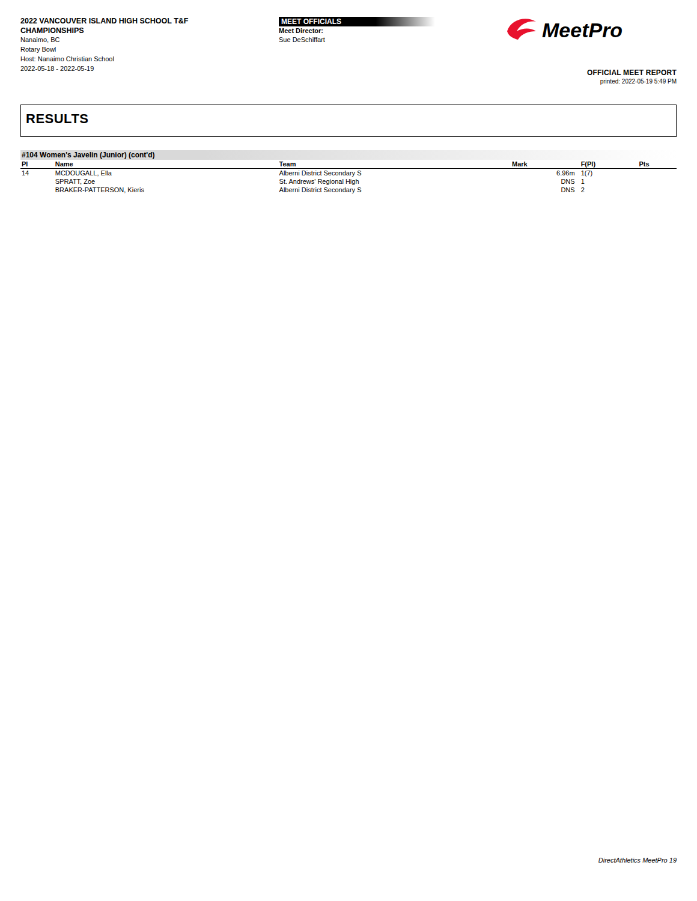2022 VANCOUVER ISLAND HIGH SCHOOL T&F
CHAMPIONSHIPS
Nanaimo, BC
Rotary Bowl
Host: Nanaimo Christian School
2022-05-18 - 2022-05-19
MEET OFFICIALS
Meet Director:
Sue DeSchiffart
MeetPro
OFFICIAL MEET REPORT
printed: 2022-05-19 5:49 PM
RESULTS
#104 Women's Javelin (Junior) (cont'd)
| Pl | Name | Team | Mark | F(Pl) | Pts |
| --- | --- | --- | --- | --- | --- |
| 14 | MCDOUGALL, Ella | Alberni District Secondary S | 6.96m | 1(7) | |
| | SPRATT, Zoe | St. Andrews' Regional High | DNS | 1 | |
| | BRAKER-PATTERSON, Kieris | Alberni District Secondary S | DNS | 2 | |
DirectAthletics MeetPro 19